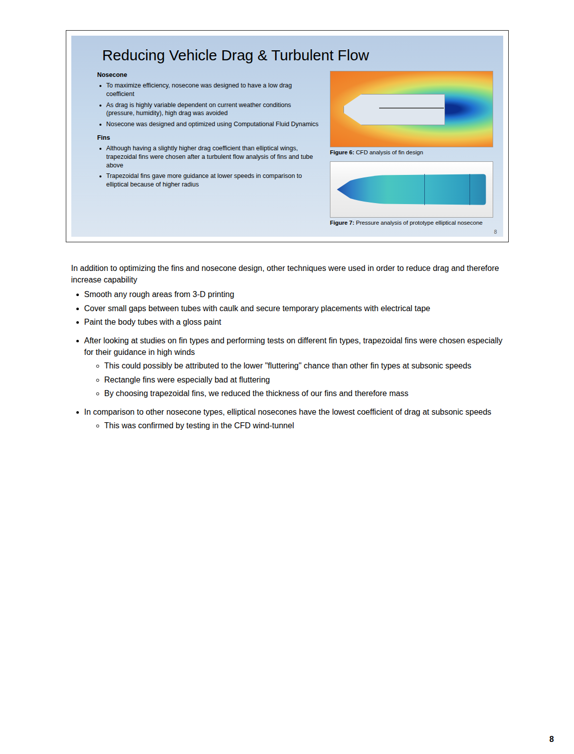Reducing Vehicle Drag & Turbulent Flow
Nosecone
To maximize efficiency, nosecone was designed to have a low drag coefficient
As drag is highly variable dependent on current weather conditions (pressure, humidity), high drag was avoided
Nosecone was designed and optimized using Computational Fluid Dynamics
Fins
Although having a slightly higher drag coefficient than elliptical wings, trapezoidal fins were chosen after a turbulent flow analysis of fins and tube above
Trapezoidal fins gave more guidance at lower speeds in comparison to elliptical because of higher radius
Figure 6: CFD analysis of fin design
Figure 7: Pressure analysis of prototype elliptical nosecone
8
In addition to optimizing the fins and nosecone design, other techniques were used in order to reduce drag and therefore increase capability
Smooth any rough areas from 3-D printing
Cover small gaps between tubes with caulk and secure temporary placements with electrical tape
Paint the body tubes with a gloss paint
After looking at studies on fin types and performing tests on different fin types, trapezoidal fins were chosen especially for their guidance in high winds
This could possibly be attributed to the lower "fluttering" chance than other fin types at subsonic speeds
Rectangle fins were especially bad at fluttering
By choosing trapezoidal fins, we reduced the thickness of our fins and therefore mass
In comparison to other nosecone types, elliptical nosecones have the lowest coefficient of drag at subsonic speeds
This was confirmed by testing in the CFD wind-tunnel
8